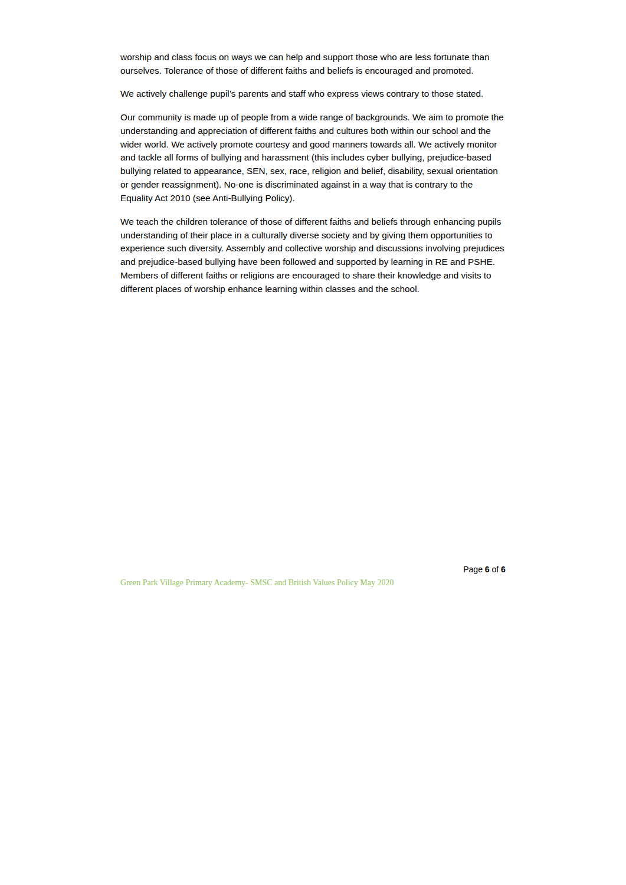worship and class focus on ways we can help and support those who are less fortunate than ourselves. Tolerance of those of different faiths and beliefs is encouraged and promoted.
We actively challenge pupil’s parents and staff who express views contrary to those stated.
Our community is made up of people from a wide range of backgrounds. We aim to promote the understanding and appreciation of different faiths and cultures both within our school and the wider world. We actively promote courtesy and good manners towards all. We actively monitor and tackle all forms of bullying and harassment (this includes cyber bullying, prejudice-based bullying related to appearance, SEN, sex, race, religion and belief, disability, sexual orientation or gender reassignment). No-one is discriminated against in a way that is contrary to the Equality Act 2010 (see Anti-Bullying Policy).
We teach the children tolerance of those of different faiths and beliefs through enhancing pupils understanding of their place in a culturally diverse society and by giving them opportunities to experience such diversity. Assembly and collective worship and discussions involving prejudices and prejudice-based bullying have been followed and supported by learning in RE and PSHE. Members of different faiths or religions are encouraged to share their knowledge and visits to different places of worship enhance learning within classes and the school.
Page 6 of 6
Green Park Village Primary Academy- SMSC and British Values Policy May 2020